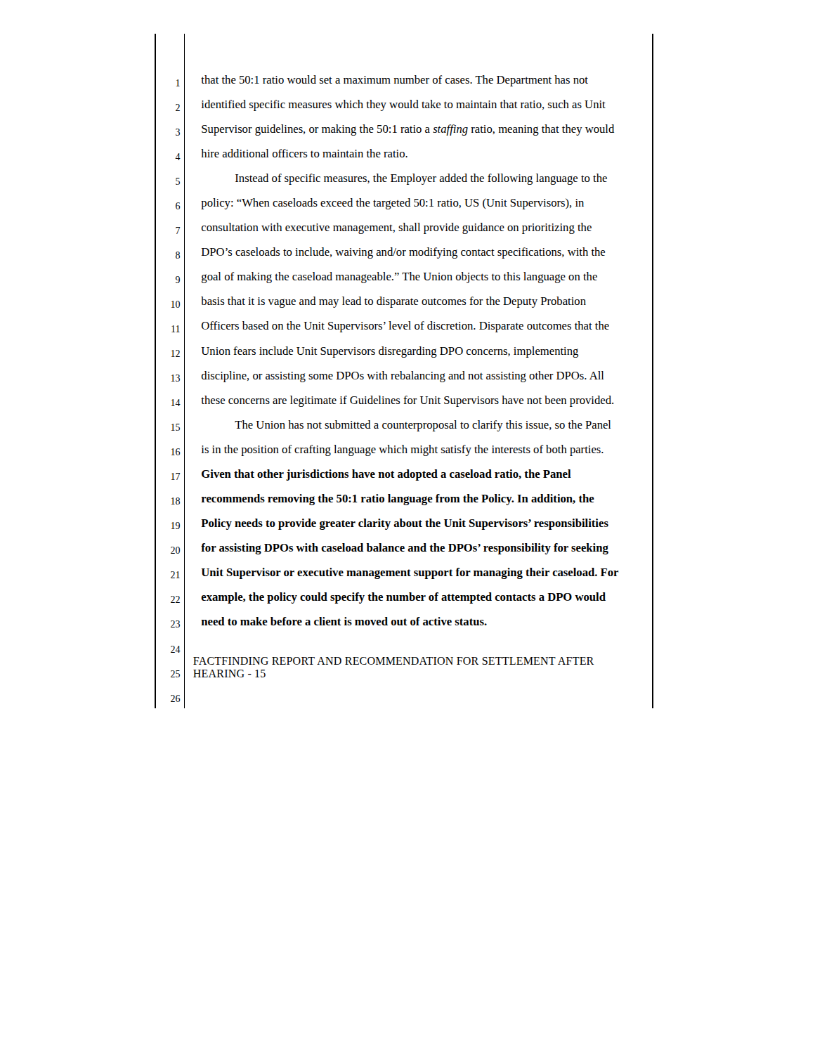1
2
3
4
5
6
7
8
9
10
11
12
13
14
15
16
17
18
19
20
21
22
23
24
25
26
that the 50:1 ratio would set a maximum number of cases. The Department has not identified specific measures which they would take to maintain that ratio, such as Unit Supervisor guidelines, or making the 50:1 ratio a staffing ratio, meaning that they would hire additional officers to maintain the ratio.
Instead of specific measures, the Employer added the following language to the policy: “When caseloads exceed the targeted 50:1 ratio, US (Unit Supervisors), in consultation with executive management, shall provide guidance on prioritizing the DPO’s caseloads to include, waiving and/or modifying contact specifications, with the goal of making the caseload manageable.” The Union objects to this language on the basis that it is vague and may lead to disparate outcomes for the Deputy Probation Officers based on the Unit Supervisors’ level of discretion. Disparate outcomes that the Union fears include Unit Supervisors disregarding DPO concerns, implementing discipline, or assisting some DPOs with rebalancing and not assisting other DPOs. All these concerns are legitimate if Guidelines for Unit Supervisors have not been provided.
The Union has not submitted a counterproposal to clarify this issue, so the Panel is in the position of crafting language which might satisfy the interests of both parties. Given that other jurisdictions have not adopted a caseload ratio, the Panel recommends removing the 50:1 ratio language from the Policy. In addition, the Policy needs to provide greater clarity about the Unit Supervisors’ responsibilities for assisting DPOs with caseload balance and the DPOs’ responsibility for seeking Unit Supervisor or executive management support for managing their caseload. For example, the policy could specify the number of attempted contacts a DPO would need to make before a client is moved out of active status.
FACTFINDING REPORT AND RECOMMENDATION FOR SETTLEMENT AFTER HEARING - 15